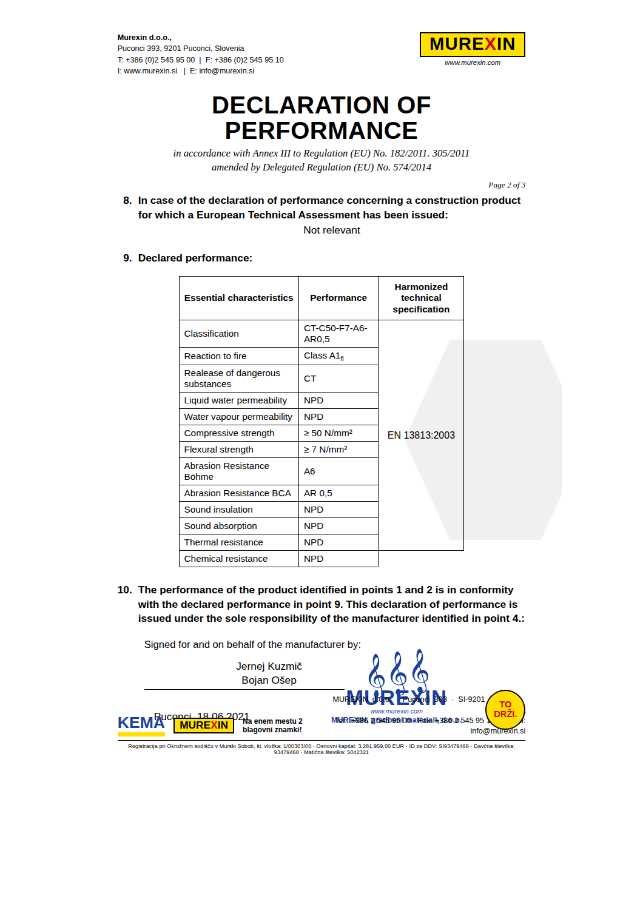Murexin d.o.o.,
Puconci 393, 9201 Puconci, Slovenia
T: +386 (0)2 545 95 00 | F: +386 (0)2 545 95 10
I: www.murexin.si | E: info@murexin.si
MUREXIN
www.murexin.com
DECLARATION OF
PERFORMANCE
in accordance with Annex III to Regulation (EU) No. 182/2011. 305/2011
amended by Delegated Regulation (EU) No. 574/2014
Page 2 of 3
8.
In case of the declaration of performance concerning a construction product for which a European Technical Assessment has been issued:
Not relevant
9.
Declared performance:
| Essential characteristics | Performance | Harmonized technical specification |
| --- | --- | --- |
| Classification | CT-C50-F7-A6-AR0,5 | EN 13813:2003 |
| Reaction to fire | Class A1 fl |
| Realease of dangerous substances | CT |
| Liquid water permeability | NPD |
| Water vapour permeability | NPD |
| Compressive strength | ≥ 50 N/mm² |
| Flexural strength | ≥ 7 N/mm² |
| Abrasion Resistance Böhme | A6 |
| Abrasion Resistance BCA | AR 0,5 |
| Sound insulation | NPD |
| Sound absorption | NPD |
| Thermal resistance | NPD |
| Chemical resistance | NPD |
10.
The performance of the product identified in points 1 and 2 is in conformity with the declared performance in point 9. This declaration of performance is issued under the sole responsibility of the manufacturer identified in point 4.:
Signed for and on behalf of the manufacturer by:
Jernej Kuzmič
Bojan Ošep
Puconci, 18.06.2021
𝄞𝄞𝄞
MUREXIN
www.murexin.com
MUREXIN, gradbeni materiali, d.o.o.
TO DRŽI.
KEMA
MUREXIN
Na enem mestu 2 blagovni znamki!
MUREXIN d.o.o. · Puconci 393 · SI-9201 Puconci · Slovenija
Tel.: +386 2 545 95 00 · Fax: +386 2 545 95 10 · E-mail: info@murexin.si
Registracija pri Okrožnem sodišču v Murski Soboti, št. vložka: 1/00303/00 · Osnovni kapital: 3.281.959,00 EUR · ID za DDV: SI93479468 · Davčna številka: 93479468 · Matična številka: 5042321